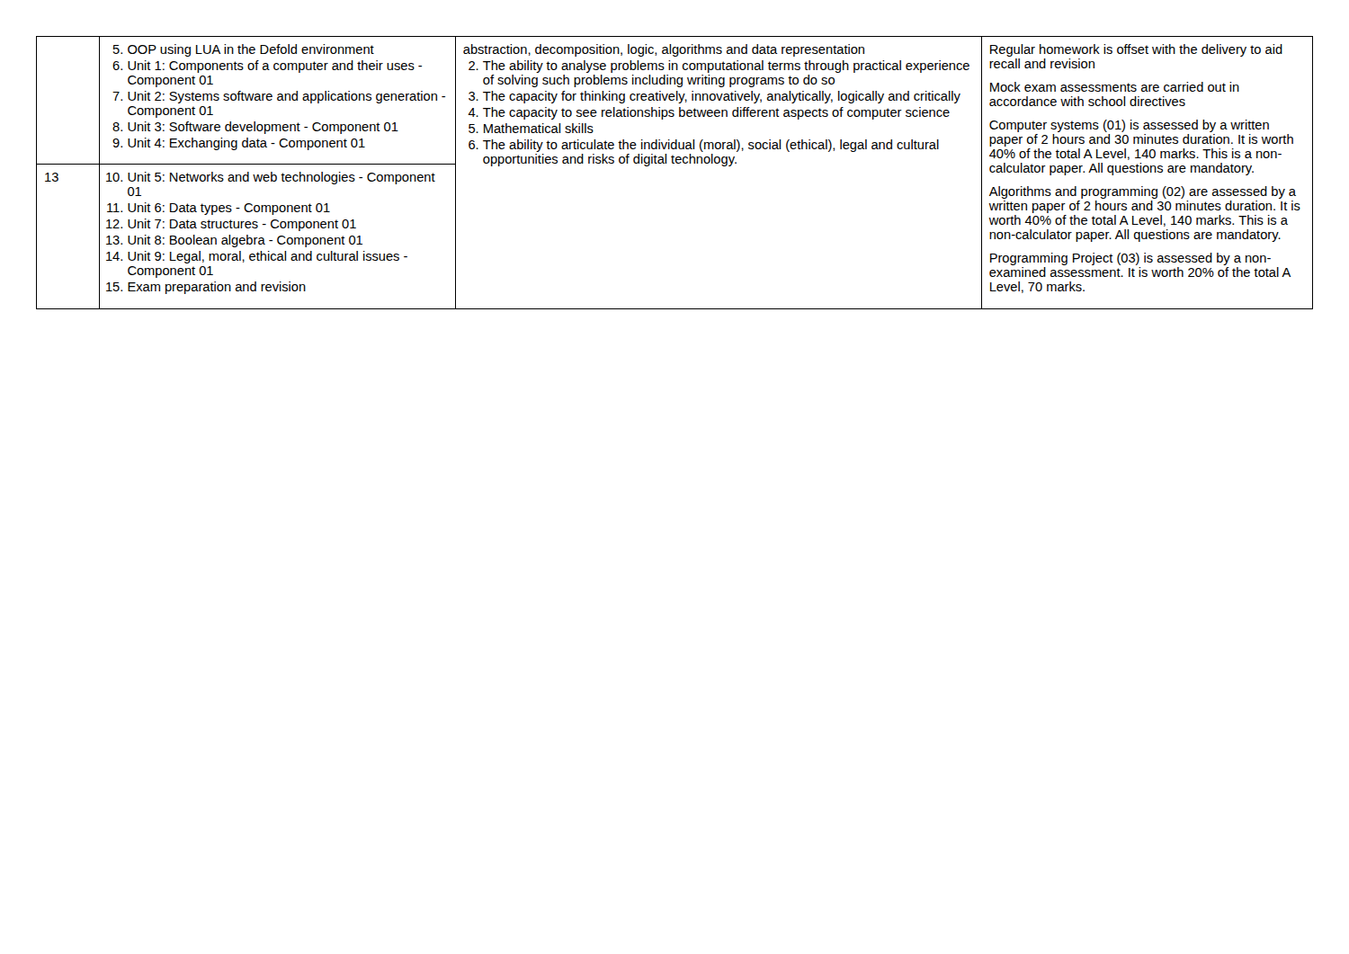| | OOP using LUA in the Defold environment Unit 1: Components of a computer and their uses - Component 01 Unit 2: Systems software and applications generation - Component 01 Unit 3: Software development - Component 01 Unit 4: Exchanging data - Component 01 | abstraction, decomposition, logic, algorithms and data representation The ability to analyse problems in computational terms through practical experience of solving such problems including writing programs to do so The capacity for thinking creatively, innovatively, analytically, logically and critically The capacity to see relationships between different aspects of computer science Mathematical skills The ability to articulate the individual (moral), social (ethical), legal and cultural opportunities and risks of digital technology. | Regular homework is offset with the delivery to aid recall and revision Mock exam assessments are carried out in accordance with school directives Computer systems (01) is assessed by a written paper of 2 hours and 30 minutes duration. It is worth 40% of the total A Level, 140 marks. This is a non-calculator paper. All questions are mandatory. Algorithms and programming (02) are assessed by a written paper of 2 hours and 30 minutes duration. It is worth 40% of the total A Level, 140 marks. This is a non-calculator paper. All questions are mandatory. Programming Project (03) is assessed by a non-examined assessment. It is worth 20% of the total A Level, 70 marks. |
| 13 | Unit 5: Networks and web technologies - Component 01 Unit 6: Data types - Component 01 Unit 7: Data structures - Component 01 Unit 8: Boolean algebra - Component 01 Unit 9: Legal, moral, ethical and cultural issues - Component 01 Exam preparation and revision |